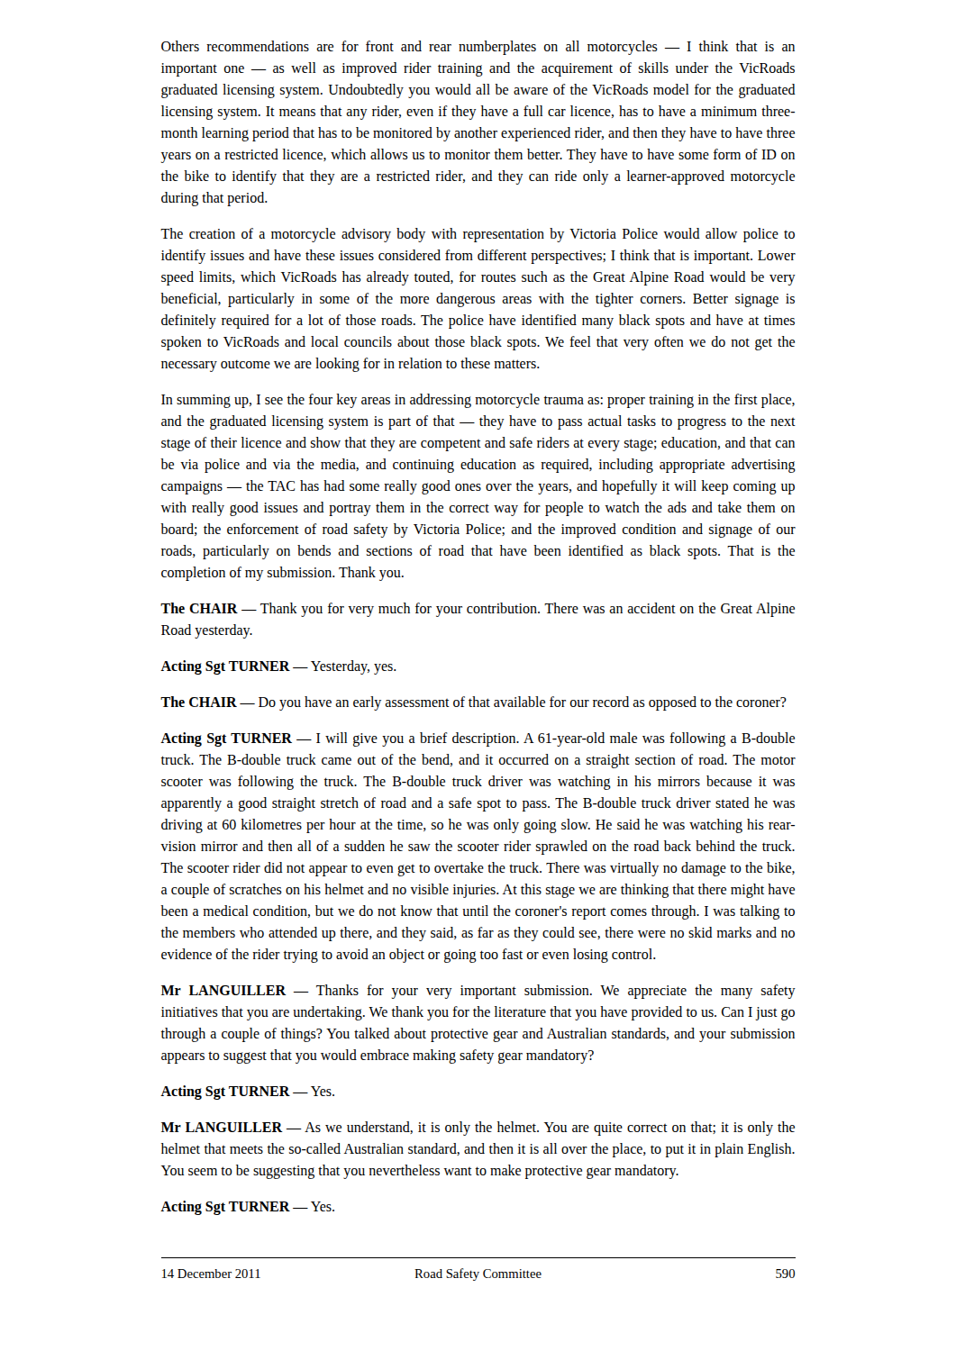Others recommendations are for front and rear numberplates on all motorcycles — I think that is an important one — as well as improved rider training and the acquirement of skills under the VicRoads graduated licensing system. Undoubtedly you would all be aware of the VicRoads model for the graduated licensing system. It means that any rider, even if they have a full car licence, has to have a minimum three-month learning period that has to be monitored by another experienced rider, and then they have to have three years on a restricted licence, which allows us to monitor them better. They have to have some form of ID on the bike to identify that they are a restricted rider, and they can ride only a learner-approved motorcycle during that period.
The creation of a motorcycle advisory body with representation by Victoria Police would allow police to identify issues and have these issues considered from different perspectives; I think that is important. Lower speed limits, which VicRoads has already touted, for routes such as the Great Alpine Road would be very beneficial, particularly in some of the more dangerous areas with the tighter corners. Better signage is definitely required for a lot of those roads. The police have identified many black spots and have at times spoken to VicRoads and local councils about those black spots. We feel that very often we do not get the necessary outcome we are looking for in relation to these matters.
In summing up, I see the four key areas in addressing motorcycle trauma as: proper training in the first place, and the graduated licensing system is part of that — they have to pass actual tasks to progress to the next stage of their licence and show that they are competent and safe riders at every stage; education, and that can be via police and via the media, and continuing education as required, including appropriate advertising campaigns — the TAC has had some really good ones over the years, and hopefully it will keep coming up with really good issues and portray them in the correct way for people to watch the ads and take them on board; the enforcement of road safety by Victoria Police; and the improved condition and signage of our roads, particularly on bends and sections of road that have been identified as black spots. That is the completion of my submission. Thank you.
The CHAIR — Thank you for very much for your contribution. There was an accident on the Great Alpine Road yesterday.
Acting Sgt TURNER — Yesterday, yes.
The CHAIR — Do you have an early assessment of that available for our record as opposed to the coroner?
Acting Sgt TURNER — I will give you a brief description. A 61-year-old male was following a B-double truck. The B-double truck came out of the bend, and it occurred on a straight section of road. The motor scooter was following the truck. The B-double truck driver was watching in his mirrors because it was apparently a good straight stretch of road and a safe spot to pass. The B-double truck driver stated he was driving at 60 kilometres per hour at the time, so he was only going slow. He said he was watching his rear-vision mirror and then all of a sudden he saw the scooter rider sprawled on the road back behind the truck. The scooter rider did not appear to even get to overtake the truck. There was virtually no damage to the bike, a couple of scratches on his helmet and no visible injuries. At this stage we are thinking that there might have been a medical condition, but we do not know that until the coroner's report comes through. I was talking to the members who attended up there, and they said, as far as they could see, there were no skid marks and no evidence of the rider trying to avoid an object or going too fast or even losing control.
Mr LANGUILLER — Thanks for your very important submission. We appreciate the many safety initiatives that you are undertaking. We thank you for the literature that you have provided to us. Can I just go through a couple of things? You talked about protective gear and Australian standards, and your submission appears to suggest that you would embrace making safety gear mandatory?
Acting Sgt TURNER — Yes.
Mr LANGUILLER — As we understand, it is only the helmet. You are quite correct on that; it is only the helmet that meets the so-called Australian standard, and then it is all over the place, to put it in plain English. You seem to be suggesting that you nevertheless want to make protective gear mandatory.
Acting Sgt TURNER — Yes.
| 14 December 2011 | Road Safety Committee | 590 |